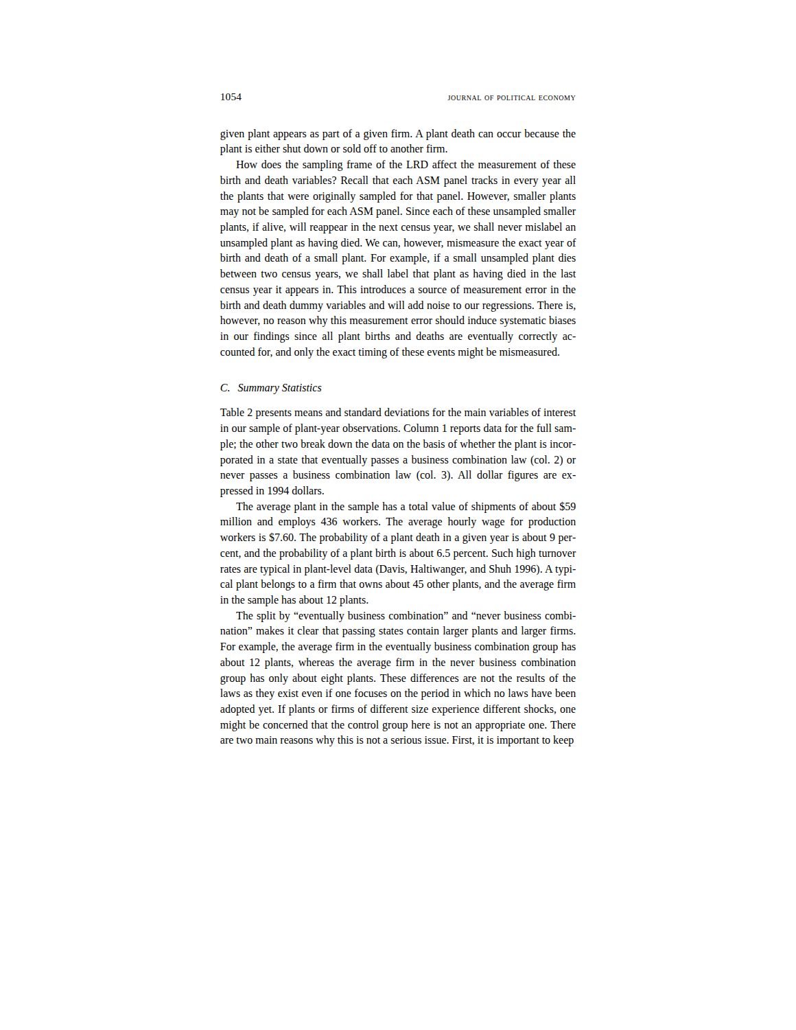1054 journal of political economy
given plant appears as part of a given firm. A plant death can occur because the plant is either shut down or sold off to another firm.
How does the sampling frame of the LRD affect the measurement of these birth and death variables? Recall that each ASM panel tracks in every year all the plants that were originally sampled for that panel. However, smaller plants may not be sampled for each ASM panel. Since each of these unsampled smaller plants, if alive, will reappear in the next census year, we shall never mislabel an unsampled plant as having died. We can, however, mismeasure the exact year of birth and death of a small plant. For example, if a small unsampled plant dies between two census years, we shall label that plant as having died in the last census year it appears in. This introduces a source of measurement error in the birth and death dummy variables and will add noise to our regressions. There is, however, no reason why this measurement error should induce systematic biases in our findings since all plant births and deaths are eventually correctly accounted for, and only the exact timing of these events might be mismeasured.
C. Summary Statistics
Table 2 presents means and standard deviations for the main variables of interest in our sample of plant-year observations. Column 1 reports data for the full sample; the other two break down the data on the basis of whether the plant is incorporated in a state that eventually passes a business combination law (col. 2) or never passes a business combination law (col. 3). All dollar figures are expressed in 1994 dollars.
The average plant in the sample has a total value of shipments of about $59 million and employs 436 workers. The average hourly wage for production workers is $7.60. The probability of a plant death in a given year is about 9 percent, and the probability of a plant birth is about 6.5 percent. Such high turnover rates are typical in plant-level data (Davis, Haltiwanger, and Shuh 1996). A typical plant belongs to a firm that owns about 45 other plants, and the average firm in the sample has about 12 plants.
The split by “eventually business combination” and “never business combination” makes it clear that passing states contain larger plants and larger firms. For example, the average firm in the eventually business combination group has about 12 plants, whereas the average firm in the never business combination group has only about eight plants. These differences are not the results of the laws as they exist even if one focuses on the period in which no laws have been adopted yet. If plants or firms of different size experience different shocks, one might be concerned that the control group here is not an appropriate one. There are two main reasons why this is not a serious issue. First, it is important to keep